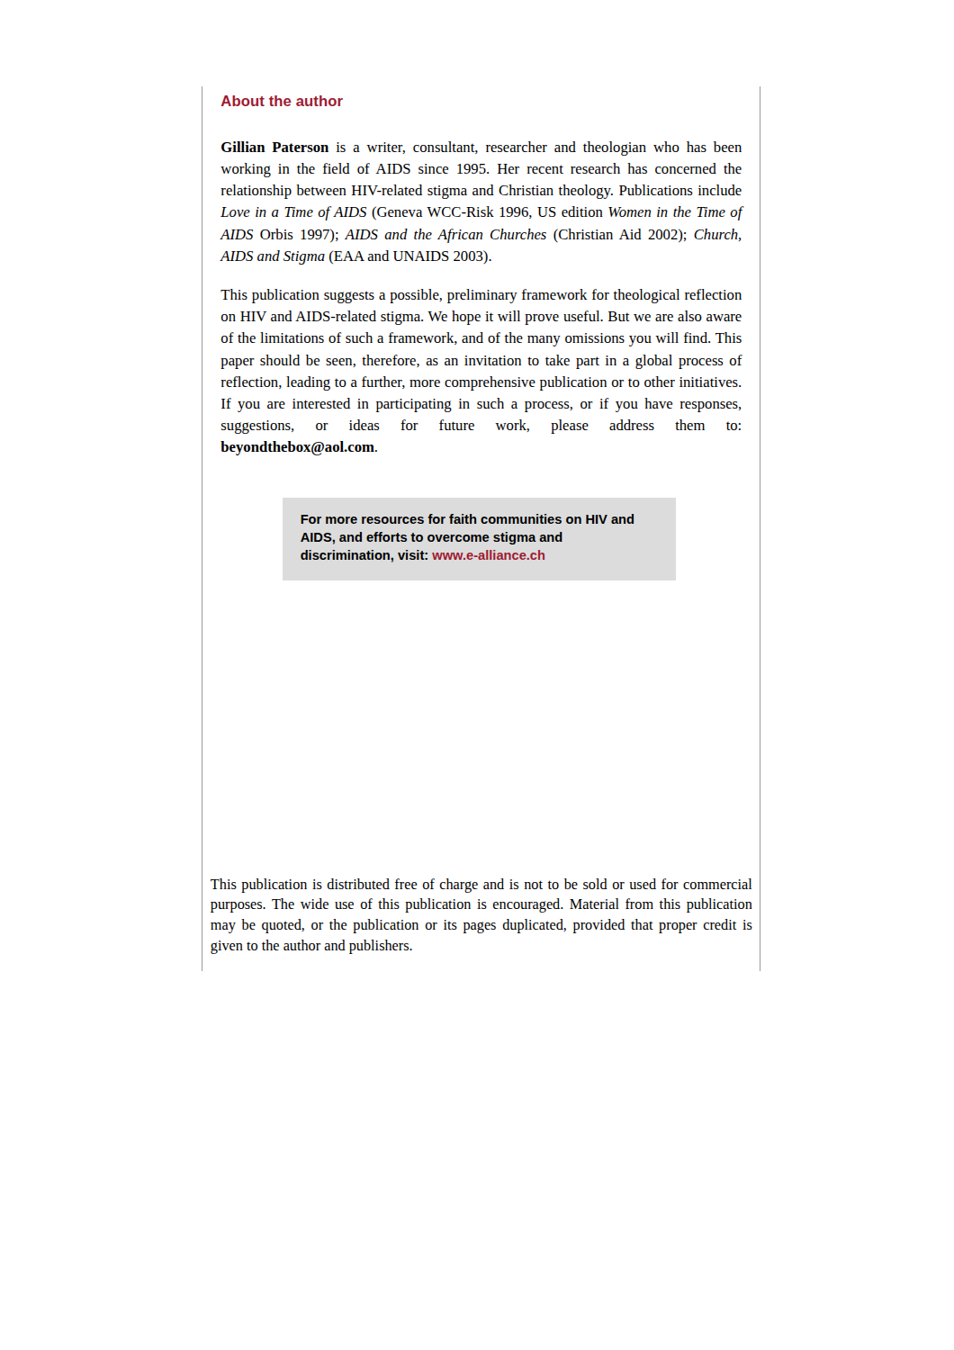About the author
Gillian Paterson is a writer, consultant, researcher and theologian who has been working in the field of AIDS since 1995. Her recent research has concerned the relationship between HIV-related stigma and Christian theology. Publications include Love in a Time of AIDS (Geneva WCC-Risk 1996, US edition Women in the Time of AIDS Orbis 1997); AIDS and the African Churches (Christian Aid 2002); Church, AIDS and Stigma (EAA and UNAIDS 2003).
This publication suggests a possible, preliminary framework for theological reflection on HIV and AIDS-related stigma. We hope it will prove useful. But we are also aware of the limitations of such a framework, and of the many omissions you will find. This paper should be seen, therefore, as an invitation to take part in a global process of reflection, leading to a further, more comprehensive publication or to other initiatives. If you are interested in participating in such a process, or if you have responses, suggestions, or ideas for future work, please address them to: beyondthebox@aol.com.
For more resources for faith communities on HIV and AIDS, and efforts to overcome stigma and discrimination, visit: www.e-alliance.ch
This publication is distributed free of charge and is not to be sold or used for commercial purposes. The wide use of this publication is encouraged. Material from this publication may be quoted, or the publication or its pages duplicated, provided that proper credit is given to the author and publishers.